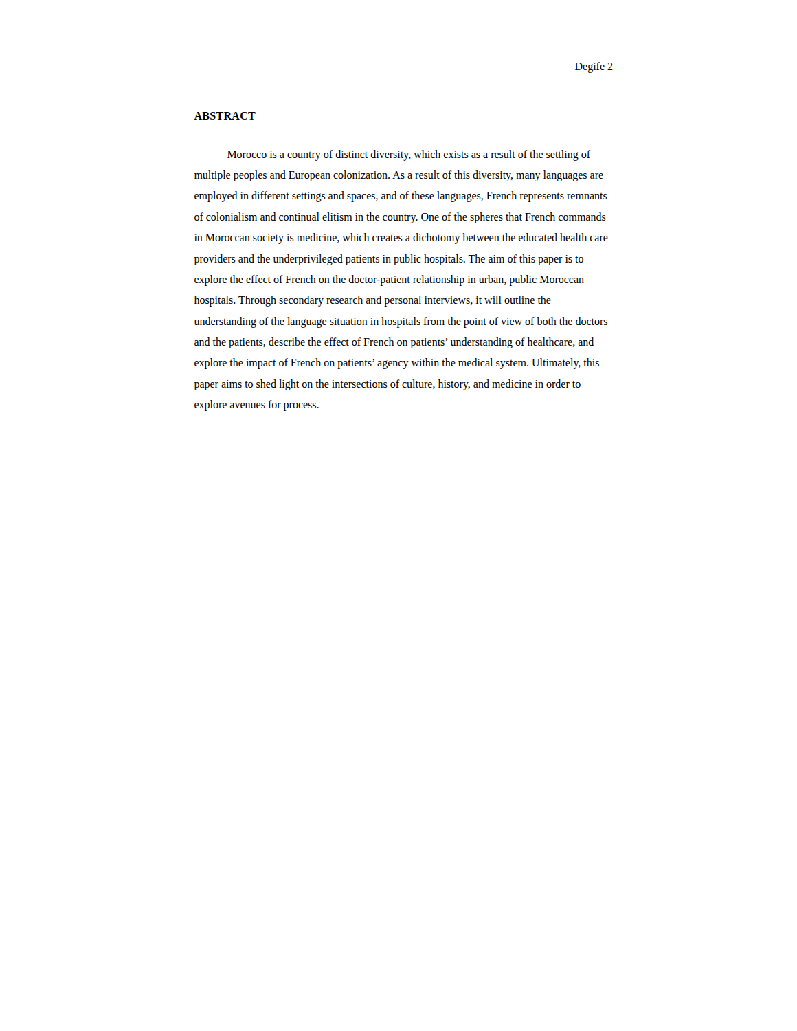Degife 2
ABSTRACT
Morocco is a country of distinct diversity, which exists as a result of the settling of multiple peoples and European colonization. As a result of this diversity, many languages are employed in different settings and spaces, and of these languages, French represents remnants of colonialism and continual elitism in the country. One of the spheres that French commands in Moroccan society is medicine, which creates a dichotomy between the educated health care providers and the underprivileged patients in public hospitals. The aim of this paper is to explore the effect of French on the doctor-patient relationship in urban, public Moroccan hospitals. Through secondary research and personal interviews, it will outline the understanding of the language situation in hospitals from the point of view of both the doctors and the patients, describe the effect of French on patients’ understanding of healthcare, and explore the impact of French on patients’ agency within the medical system. Ultimately, this paper aims to shed light on the intersections of culture, history, and medicine in order to explore avenues for process.